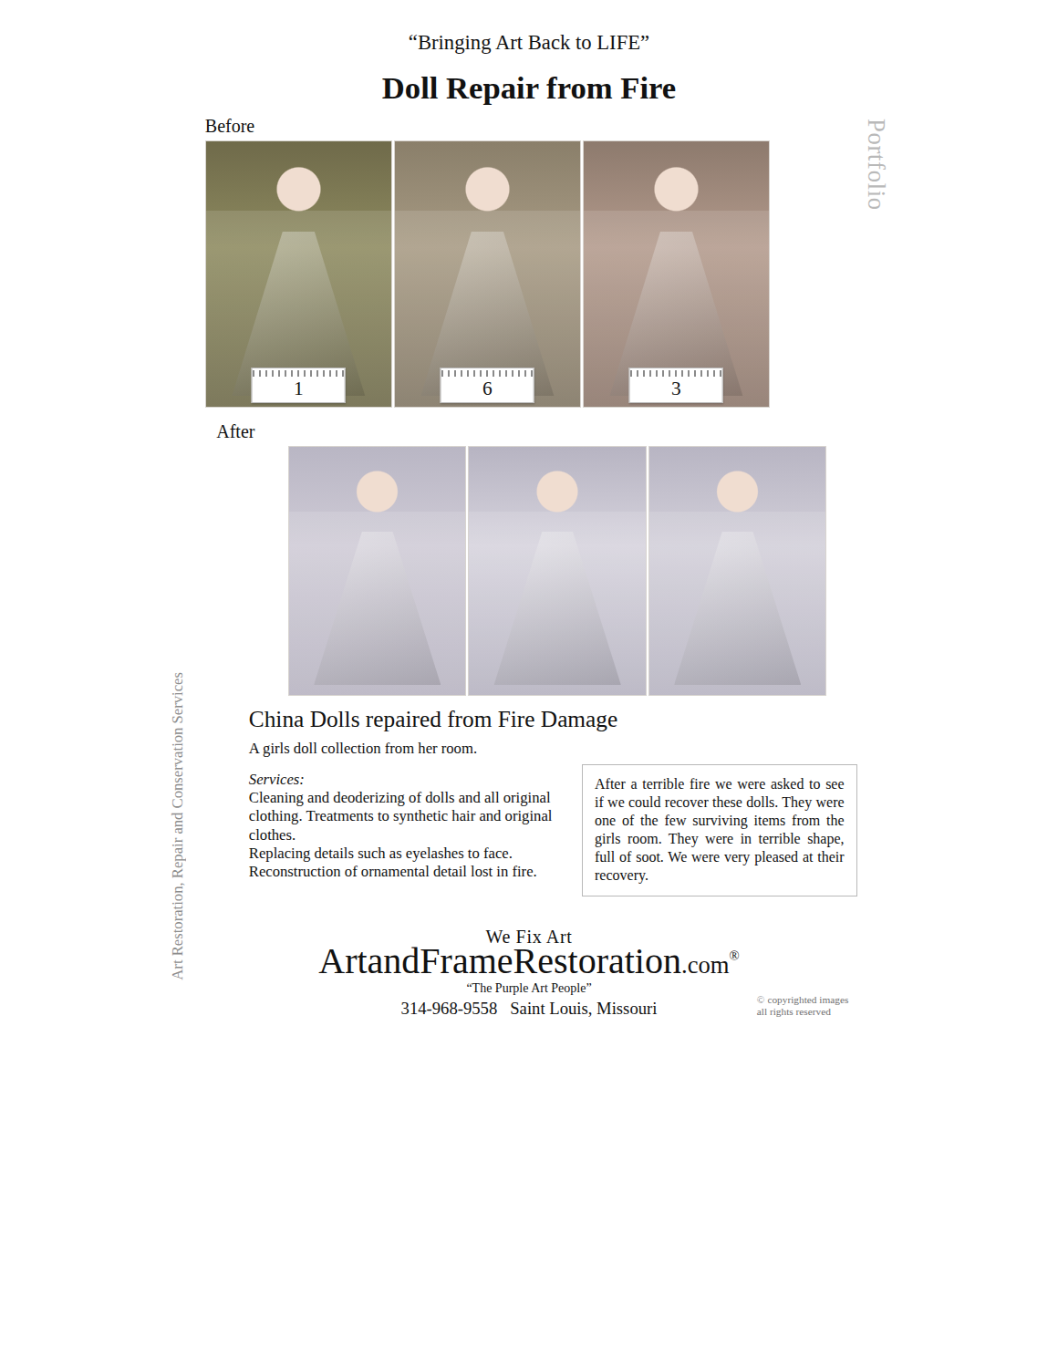“Bringing Art Back to LIFE”
Doll Repair from Fire
Portfolio
Art Restoration, Repair and Conservation Services
Before
1
6
3
After
China Dolls repaired from Fire Damage
A girls doll collection from her room.
Services:
Cleaning and deoderizing of dolls and all original clothing. Treatments to synthetic hair and original clothes.
Replacing details such as eyelashes to face. Reconstruction of ornamental detail lost in fire.
After a terrible fire we were asked to see if we could recover these dolls. They were one of the few surviving items from the girls room. They were in terrible shape, full of soot. We were very pleased at their recovery.
We Fix Art
ArtandFrameRestoration.com®
“The Purple Art People”
314-968-9558 Saint Louis, Missouri
©copyrighted images
all rights reserved